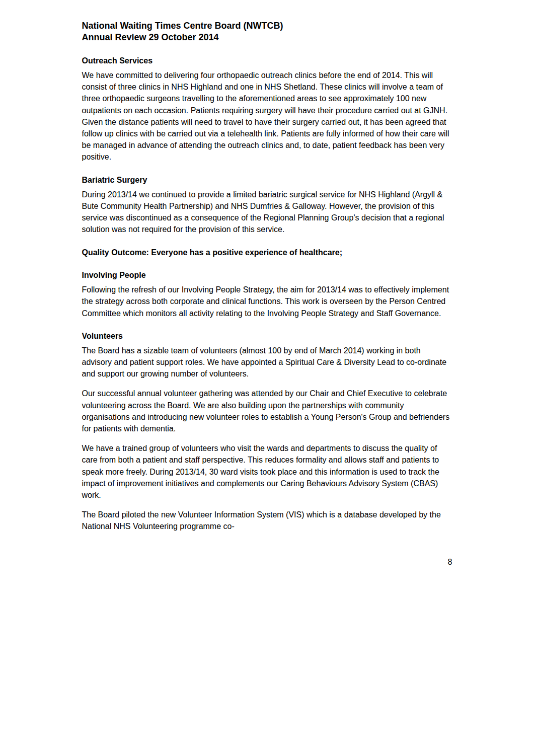National Waiting Times Centre Board (NWTCB)
Annual Review 29 October 2014
Outreach Services
We have committed to delivering four orthopaedic outreach clinics before the end of 2014. This will consist of three clinics in NHS Highland and one in NHS Shetland. These clinics will involve a team of three orthopaedic surgeons travelling to the aforementioned areas to see approximately 100 new outpatients on each occasion. Patients requiring surgery will have their procedure carried out at GJNH. Given the distance patients will need to travel to have their surgery carried out, it has been agreed that follow up clinics with be carried out via a telehealth link. Patients are fully informed of how their care will be managed in advance of attending the outreach clinics and, to date, patient feedback has been very positive.
Bariatric Surgery
During 2013/14 we continued to provide a limited bariatric surgical service for NHS Highland (Argyll & Bute Community Health Partnership) and NHS Dumfries & Galloway. However, the provision of this service was discontinued as a consequence of the Regional Planning Group's decision that a regional solution was not required for the provision of this service.
Quality Outcome: Everyone has a positive experience of healthcare;
Involving People
Following the refresh of our Involving People Strategy, the aim for 2013/14 was to effectively implement the strategy across both corporate and clinical functions. This work is overseen by the Person Centred Committee which monitors all activity relating to the Involving People Strategy and Staff Governance.
Volunteers
The Board has a sizable team of volunteers (almost 100 by end of March 2014) working in both advisory and patient support roles. We have appointed a Spiritual Care & Diversity Lead to co-ordinate and support our growing number of volunteers.
Our successful annual volunteer gathering was attended by our Chair and Chief Executive to celebrate volunteering across the Board. We are also building upon the partnerships with community organisations and introducing new volunteer roles to establish a Young Person's Group and befrienders for patients with dementia.
We have a trained group of volunteers who visit the wards and departments to discuss the quality of care from both a patient and staff perspective. This reduces formality and allows staff and patients to speak more freely. During 2013/14, 30 ward visits took place and this information is used to track the impact of improvement initiatives and complements our Caring Behaviours Advisory System (CBAS) work.
The Board piloted the new Volunteer Information System (VIS) which is a database developed by the National NHS Volunteering programme co-
8